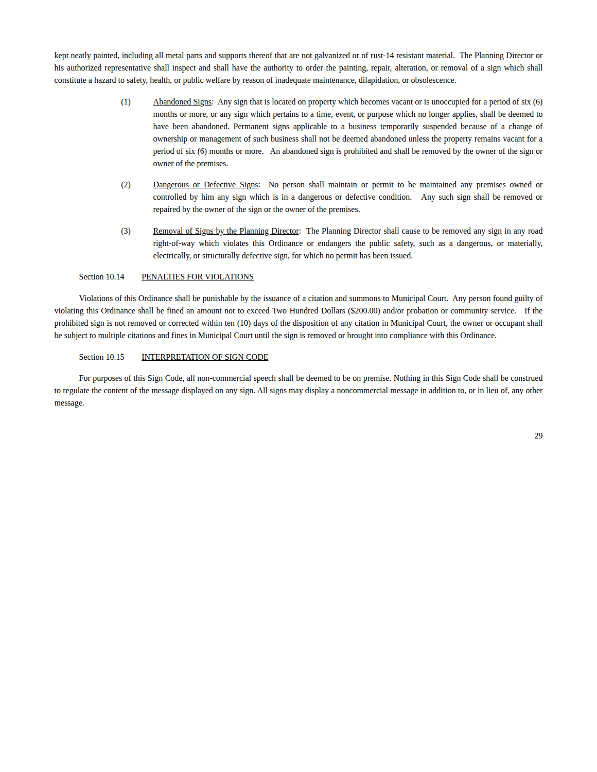kept neatly painted, including all metal parts and supports thereof that are not galvanized or of rust-14 resistant material. The Planning Director or his authorized representative shall inspect and shall have the authority to order the painting, repair, alteration, or removal of a sign which shall constitute a hazard to safety, health, or public welfare by reason of inadequate maintenance, dilapidation, or obsolescence.
(1) Abandoned Signs: Any sign that is located on property which becomes vacant or is unoccupied for a period of six (6) months or more, or any sign which pertains to a time, event, or purpose which no longer applies, shall be deemed to have been abandoned. Permanent signs applicable to a business temporarily suspended because of a change of ownership or management of such business shall not be deemed abandoned unless the property remains vacant for a period of six (6) months or more. An abandoned sign is prohibited and shall be removed by the owner of the sign or owner of the premises.
(2) Dangerous or Defective Signs: No person shall maintain or permit to be maintained any premises owned or controlled by him any sign which is in a dangerous or defective condition. Any such sign shall be removed or repaired by the owner of the sign or the owner of the premises.
(3) Removal of Signs by the Planning Director: The Planning Director shall cause to be removed any sign in any road right-of-way which violates this Ordinance or endangers the public safety, such as a dangerous, or materially, electrically, or structurally defective sign, for which no permit has been issued.
Section 10.14 PENALTIES FOR VIOLATIONS
Violations of this Ordinance shall be punishable by the issuance of a citation and summons to Municipal Court. Any person found guilty of violating this Ordinance shall be fined an amount not to exceed Two Hundred Dollars ($200.00) and/or probation or community service. If the prohibited sign is not removed or corrected within ten (10) days of the disposition of any citation in Municipal Court, the owner or occupant shall be subject to multiple citations and fines in Municipal Court until the sign is removed or brought into compliance with this Ordinance.
Section 10.15 INTERPRETATION OF SIGN CODE
For purposes of this Sign Code, all non-commercial speech shall be deemed to be on premise. Nothing in this Sign Code shall be construed to regulate the content of the message displayed on any sign. All signs may display a noncommercial message in addition to, or in lieu of, any other message.
29